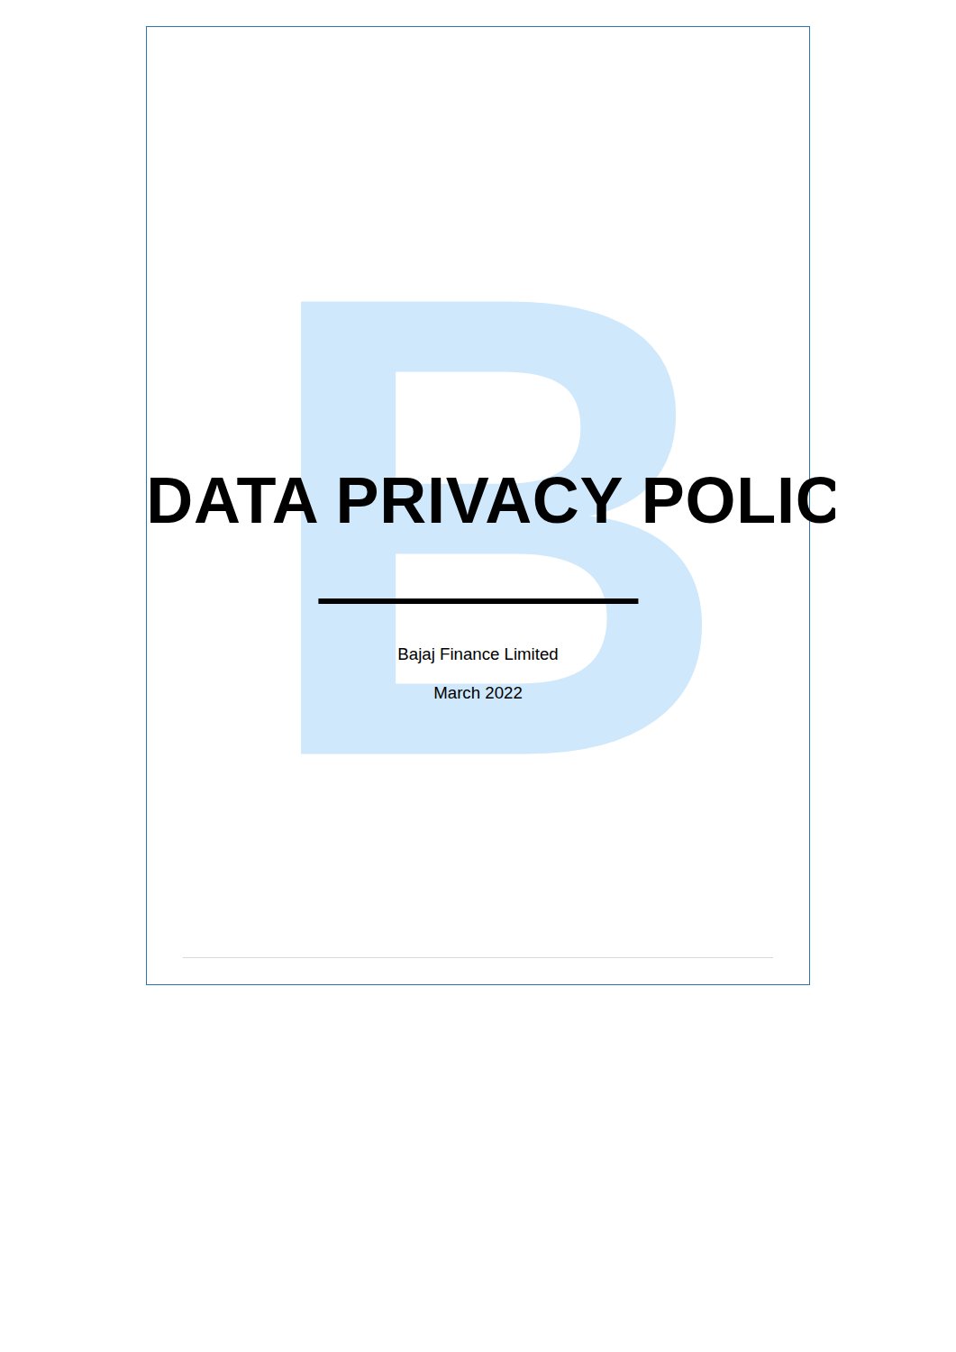B
DATA PRIVACY POLICY
Bajaj Finance Limited
March 2022